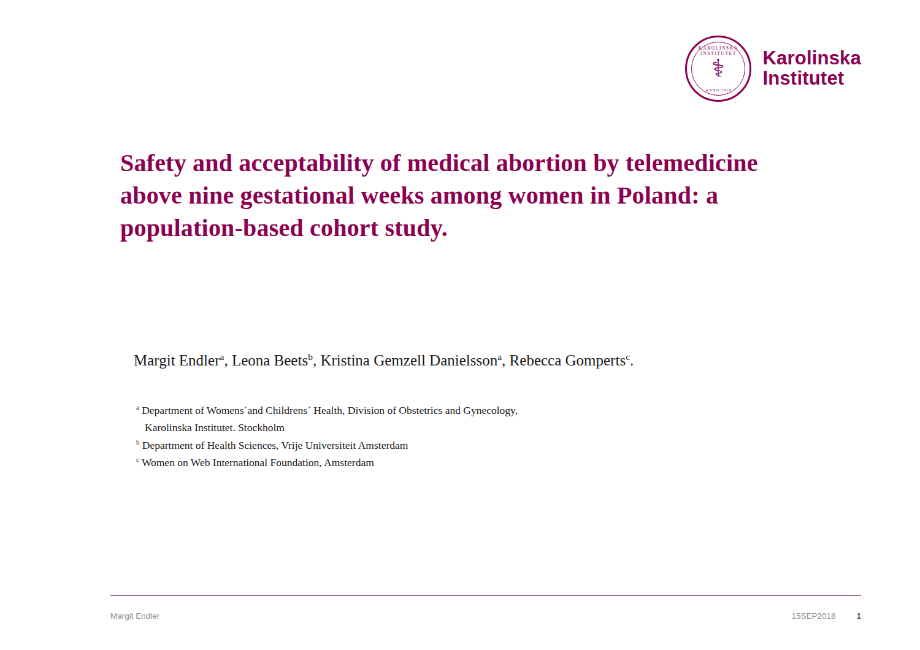Karolinska Institutet
⚕
Anno 1810
Karolinska Institutet
Safety and acceptability of medical abortion by telemedicine above nine gestational weeks among women in Poland: a population-based cohort study.
Margit Endlera, Leona Beetsb, Kristina Gemzell Danielssona, Rebecca Gompertsc.
a Department of Womens´and Childrens´ Health, Division of Obstetrics and Gynecology,
Karolinska Institutet. Stockholm
b Department of Health Sciences, Vrije Universiteit Amsterdam
c Women on Web International Foundation, Amsterdam
Margit Endler
15SEP2018 1